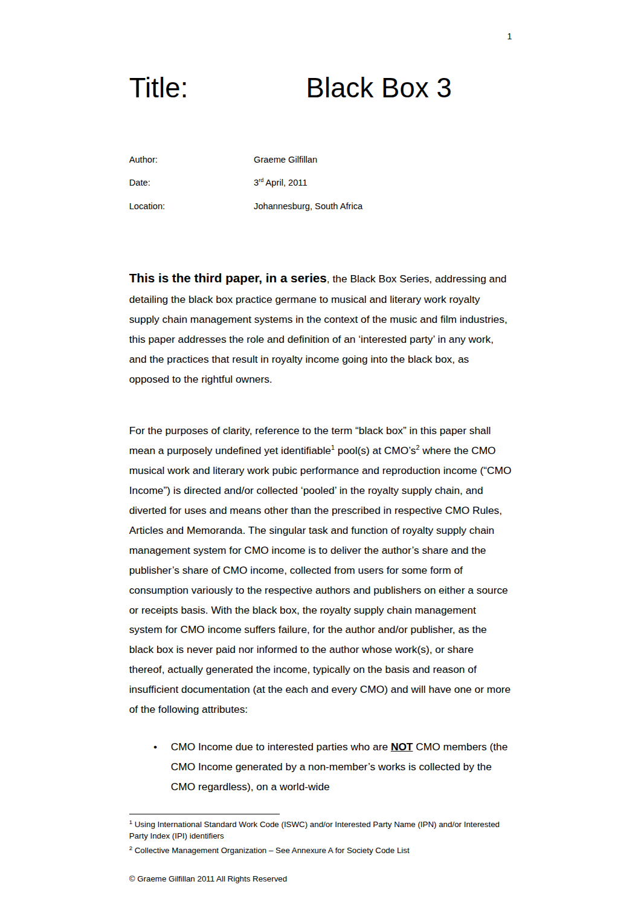1
Title: Black Box 3
| Author: | Graeme Gilfillan |
| Date: | 3 rd April, 2011 |
| Location: | Johannesburg, South Africa |
This is the third paper, in a series, the Black Box Series, addressing and detailing the black box practice germane to musical and literary work royalty supply chain management systems in the context of the music and film industries, this paper addresses the role and definition of an ‘interested party’ in any work, and the practices that result in royalty income going into the black box, as opposed to the rightful owners.
For the purposes of clarity, reference to the term “black box” in this paper shall mean a purposely undefined yet identifiable1 pool(s) at CMO’s2 where the CMO musical work and literary work pubic performance and reproduction income (“CMO Income”) is directed and/or collected ‘pooled’ in the royalty supply chain, and diverted for uses and means other than the prescribed in respective CMO Rules, Articles and Memoranda. The singular task and function of royalty supply chain management system for CMO income is to deliver the author’s share and the publisher’s share of CMO income, collected from users for some form of consumption variously to the respective authors and publishers on either a source or receipts basis. With the black box, the royalty supply chain management system for CMO income suffers failure, for the author and/or publisher, as the black box is never paid nor informed to the author whose work(s), or share thereof, actually generated the income, typically on the basis and reason of insufficient documentation (at the each and every CMO) and will have one or more of the following attributes:
CMO Income due to interested parties who are NOT CMO members (the CMO Income generated by a non-member’s works is collected by the CMO regardless), on a world-wide
1 Using International Standard Work Code (ISWC) and/or Interested Party Name (IPN) and/or Interested Party Index (IPI) identifiers
2 Collective Management Organization – See Annexure A for Society Code List
© Graeme Gilfillan 2011 All Rights Reserved